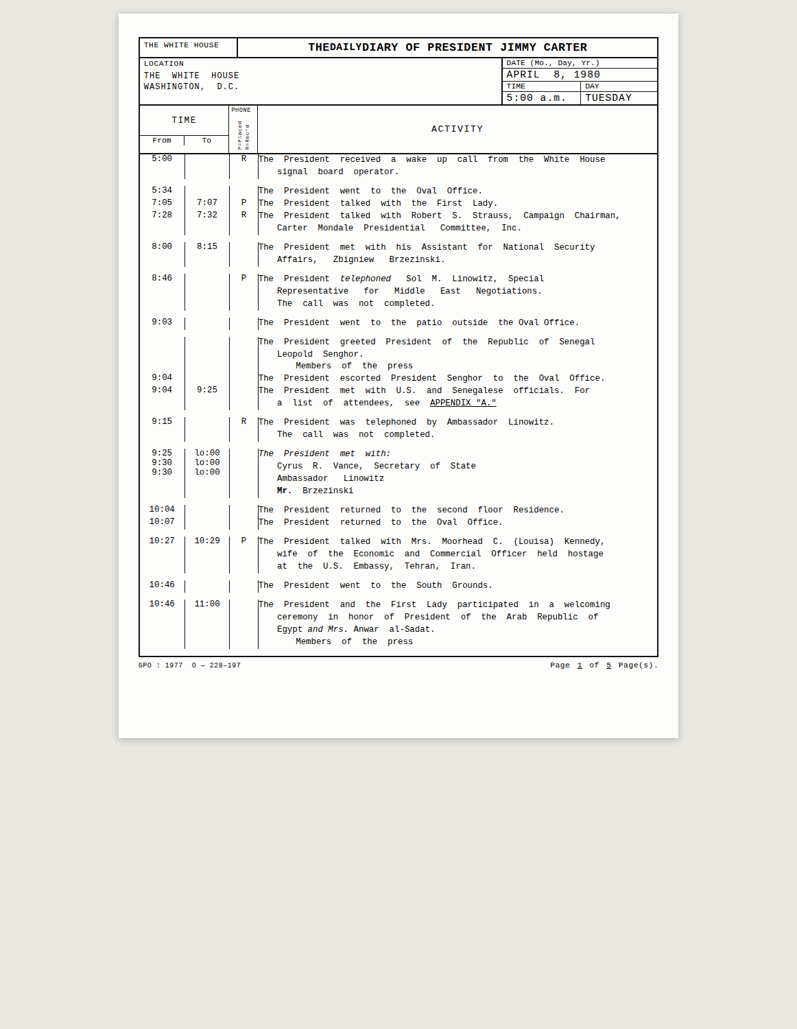THE WHITE HOUSE
THE DAILY DIARY OF PRESIDENT JIMMY CARTER
LOCATION
THE WHITE HOUSE
WASHINGTON, D.C.
DATE (Mo., Day, Yr.)
APRIL 8, 1980
TIME
DAY
5:00 a.m.
TUESDAY
TIME
From
To
PHONE
P=Placed R=Rec'd
ACTIVITY
| 5:00 | | R | The President received a wake up call from the White House signal board operator. |
| 5:34 | | | The President went to the Oval Office. |
| 7:05 | 7:07 | P | The President talked with the First Lady. |
| 7:28 | 7:32 | R | The President talked with Robert S. Strauss, Campaign Chairman, Carter Mondale Presidential Committee, Inc. |
| 8:00 | 8:15 | | The President met with his Assistant for National Security Affairs, Zbigniew Brzezinski. |
| 8:46 | | P | The President telephoned Sol M. Linowitz, Special Representative for Middle East Negotiations. The call was not completed. |
| 9:03 | | | The President went to the patio outside the Oval Office. |
| | | | The President greeted President of the Republic of Senegal Leopold Senghor. Members of the press |
| 9:04 | | | The President escorted President Senghor to the Oval Office. |
| 9:04 | 9:25 | | The President met with U.S. and Senegalese officials. For a list of attendees, see APPENDIX "A." |
| 9:15 | | R | The President was telephoned by Ambassador Linowitz. The call was not completed. |
| 9:25 9:30 9:30 | lo:00 lo:00 lo:00 | | The President met with: Cyrus R. Vance, Secretary of State Ambassador Linowitz Mr. Brzezinski |
| 10:04 | | | The President returned to the second floor Residence. |
| 10:07 | | | The President returned to the Oval Office. |
| 10:27 | 10:29 | P | The President talked with Mrs. Moorhead C. (Louisa) Kennedy, wife of the Economic and Commercial Officer held hostage at the U.S. Embassy, Tehran, Iran. |
| 10:46 | | | The President went to the South Grounds. |
| 10:46 | 11:00 | | The President and the First Lady participated in a welcoming ceremony in honor of President of the Arab Republic of Egypt and Mrs. Anwar al-Sadat. Members of the press |
GPO : 1977 O — 228–197
Page 1 of 5 Page(s).